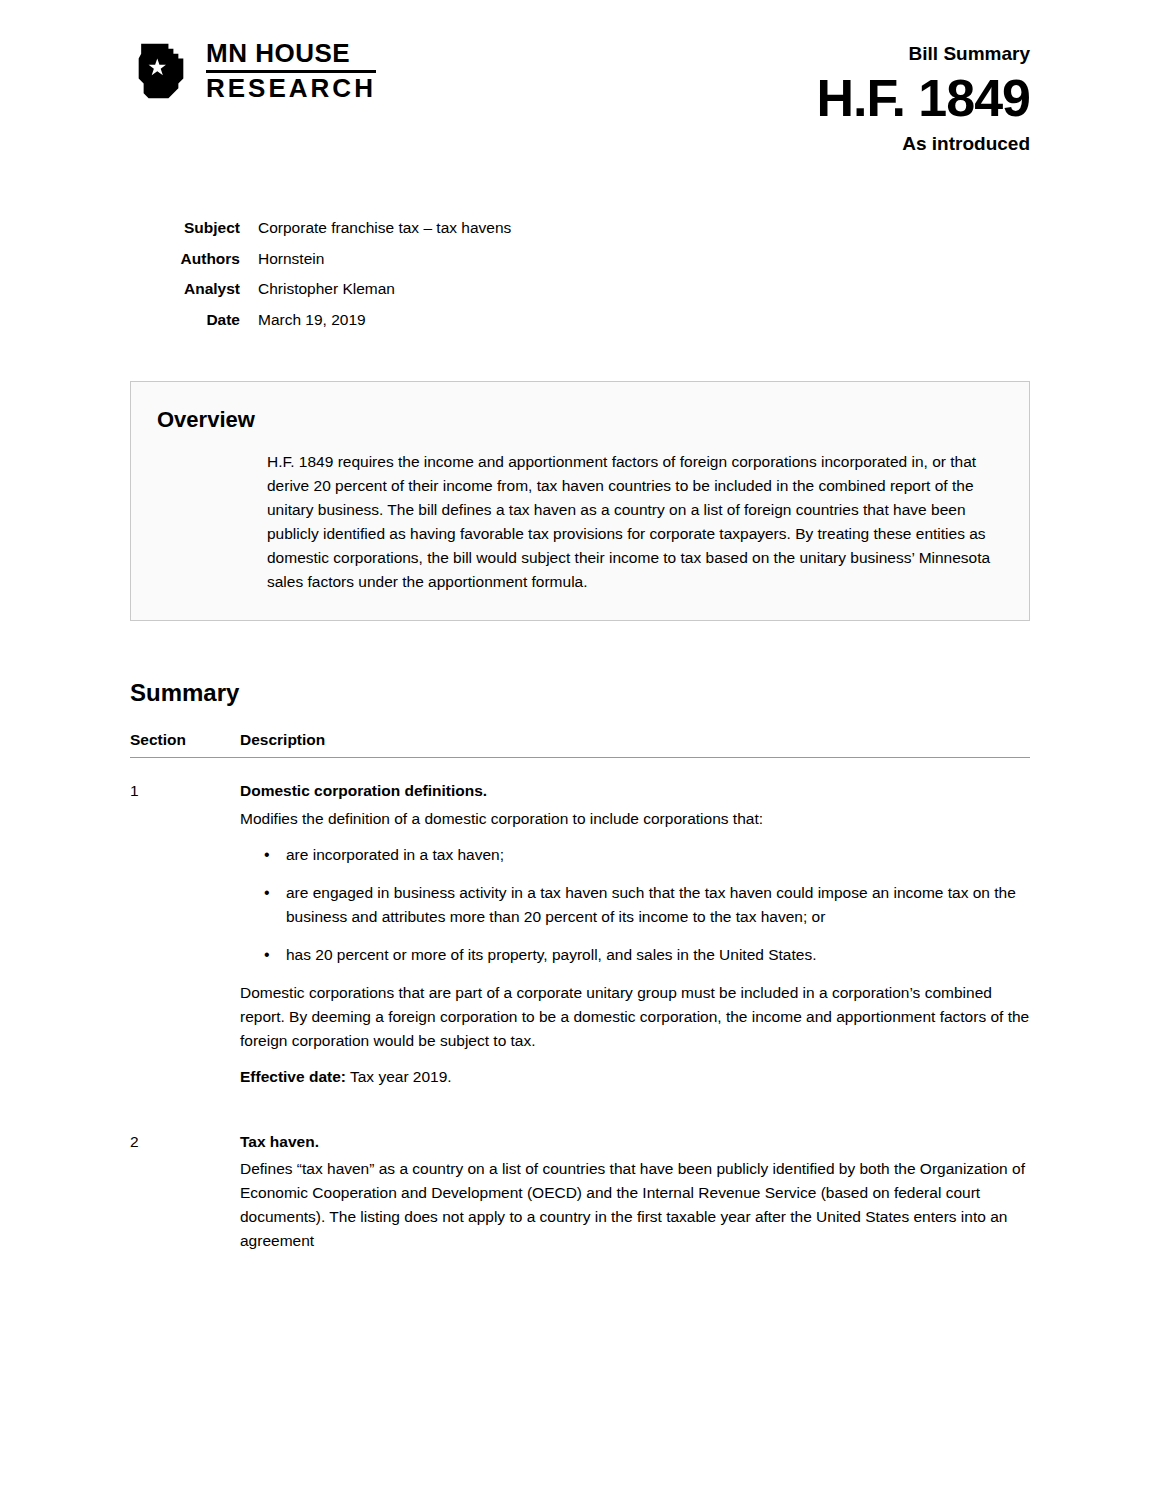MN HOUSE
RESEARCH
Bill Summary
H.F. 1849
As introduced
Subject
Corporate franchise tax – tax havens
Authors
Hornstein
Analyst
Christopher Kleman
Date
March 19, 2019
Overview
H.F. 1849 requires the income and apportionment factors of foreign corporations incorporated in, or that derive 20 percent of their income from, tax haven countries to be included in the combined report of the unitary business. The bill defines a tax haven as a country on a list of foreign countries that have been publicly identified as having favorable tax provisions for corporate taxpayers. By treating these entities as domestic corporations, the bill would subject their income to tax based on the unitary business’ Minnesota sales factors under the apportionment formula.
Summary
Section
Description
1
Domestic corporation definitions.
Modifies the definition of a domestic corporation to include corporations that:
are incorporated in a tax haven;
are engaged in business activity in a tax haven such that the tax haven could impose an income tax on the business and attributes more than 20 percent of its income to the tax haven; or
has 20 percent or more of its property, payroll, and sales in the United States.
Domestic corporations that are part of a corporate unitary group must be included in a corporation’s combined report. By deeming a foreign corporation to be a domestic corporation, the income and apportionment factors of the foreign corporation would be subject to tax.
Effective date: Tax year 2019.
2
Tax haven.
Defines “tax haven” as a country on a list of countries that have been publicly identified by both the Organization of Economic Cooperation and Development (OECD) and the Internal Revenue Service (based on federal court documents). The listing does not apply to a country in the first taxable year after the United States enters into an agreement